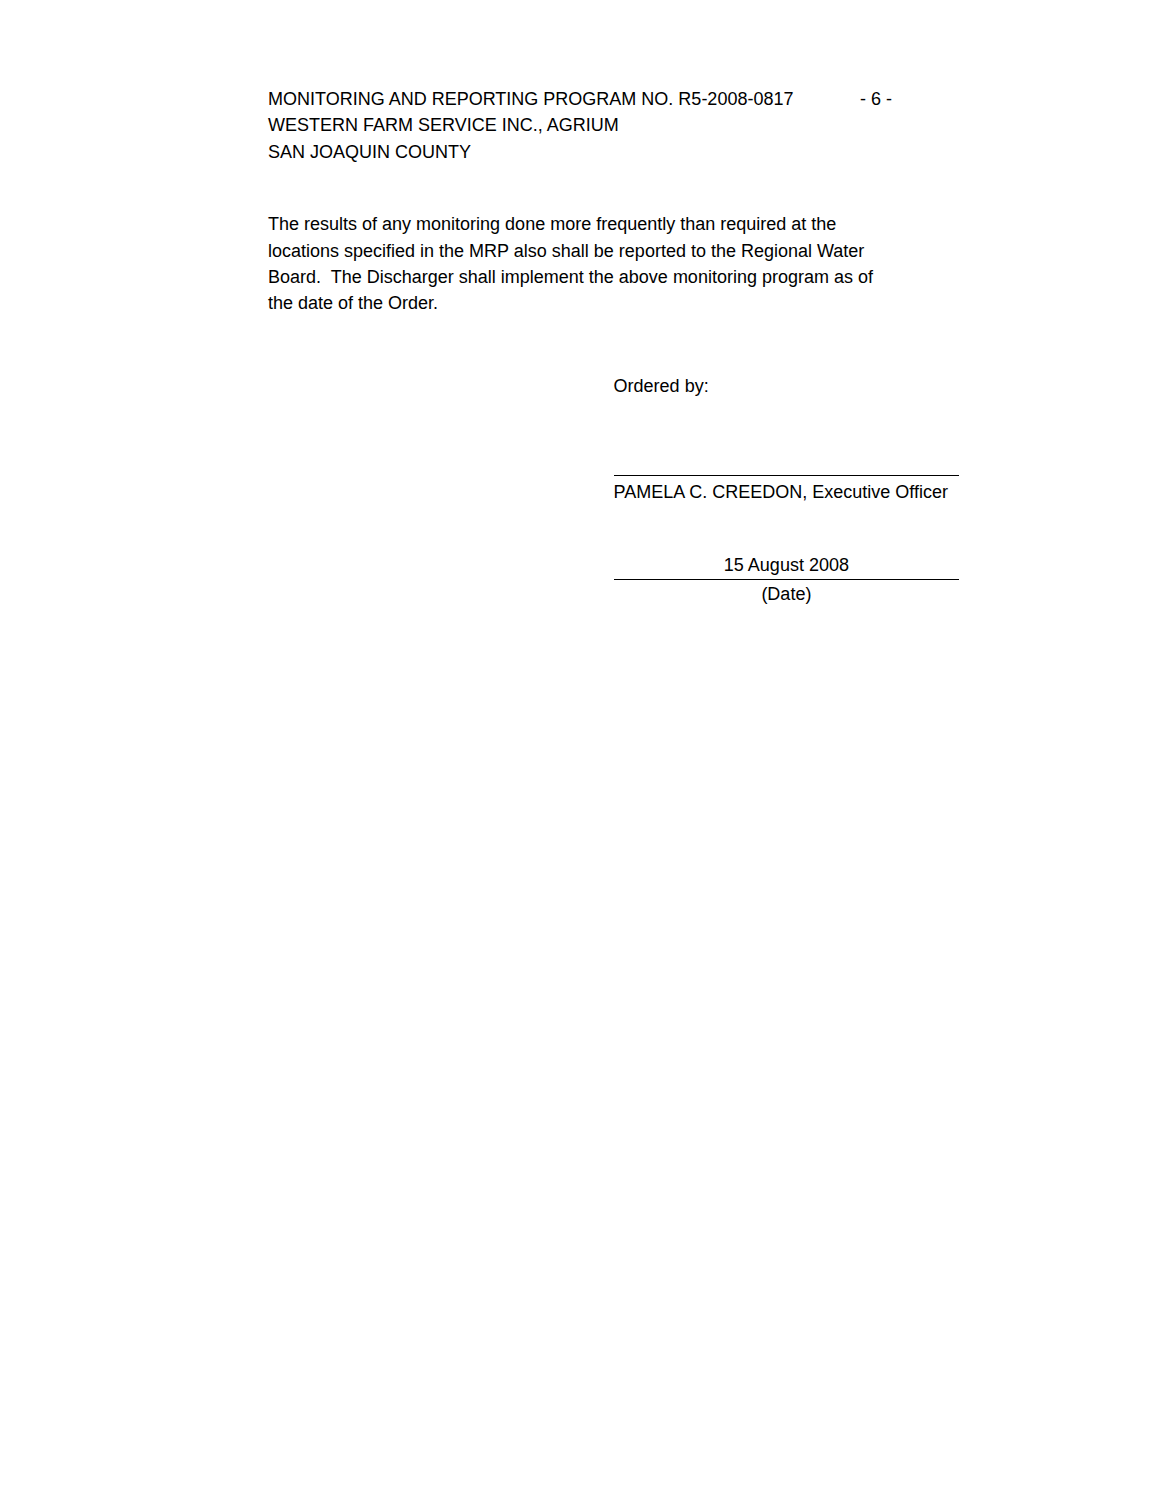Monitoring and Reporting Program No. R5-2008-0817
- 6 -
Western Farm Service Inc., Agrium
San Joaquin County
The results of any monitoring done more frequently than required at the locations specified in the MRP also shall be reported to the Regional Water Board. The Discharger shall implement the above monitoring program as of the date of the Order.
Ordered by:
PAMELA C. CREEDON, Executive Officer
15 August 2008
(Date)